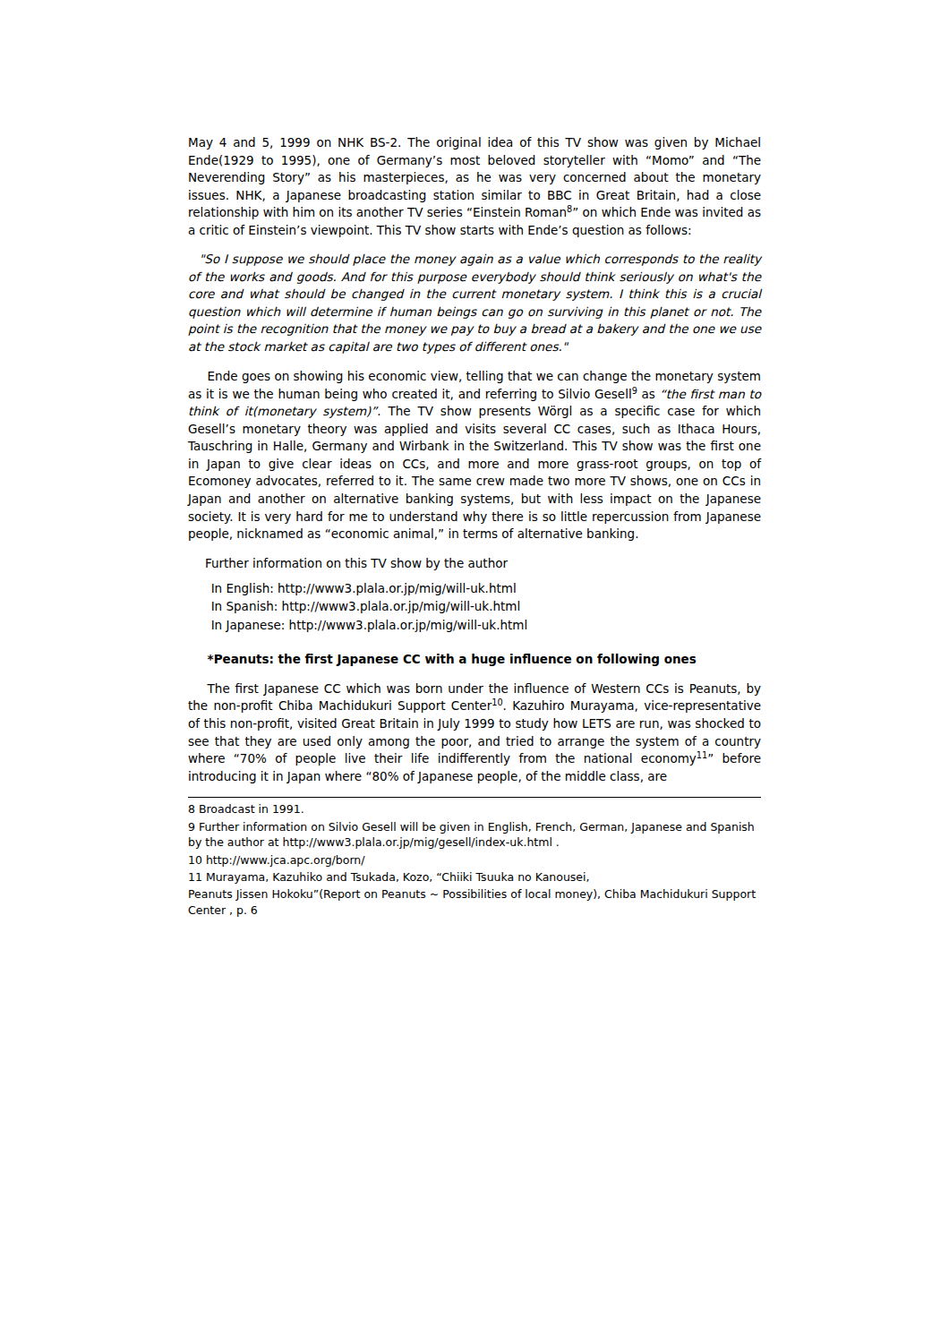May 4 and 5, 1999 on NHK BS-2. The original idea of this TV show was given by Michael Ende(1929 to 1995), one of Germany’s most beloved storyteller with “Momo” and “The Neverending Story” as his masterpieces, as he was very concerned about the monetary issues. NHK, a Japanese broadcasting station similar to BBC in Great Britain, had a close relationship with him on its another TV series “Einstein Roman8” on which Ende was invited as a critic of Einstein’s viewpoint. This TV show starts with Ende’s question as follows:
"So I suppose we should place the money again as a value which corresponds to the reality of the works and goods. And for this purpose everybody should think seriously on what's the core and what should be changed in the current monetary system. I think this is a crucial question which will determine if human beings can go on surviving in this planet or not. The point is the recognition that the money we pay to buy a bread at a bakery and the one we use at the stock market as capital are two types of different ones."
Ende goes on showing his economic view, telling that we can change the monetary system as it is we the human being who created it, and referring to Silvio Gesell9 as “the first man to think of it(monetary system)”. The TV show presents Wörgl as a specific case for which Gesell’s monetary theory was applied and visits several CC cases, such as Ithaca Hours, Tauschring in Halle, Germany and Wirbank in the Switzerland. This TV show was the first one in Japan to give clear ideas on CCs, and more and more grass-root groups, on top of Ecomoney advocates, referred to it. The same crew made two more TV shows, one on CCs in Japan and another on alternative banking systems, but with less impact on the Japanese society. It is very hard for me to understand why there is so little repercussion from Japanese people, nicknamed as “economic animal,” in terms of alternative banking.
Further information on this TV show by the author
In English: http://www3.plala.or.jp/mig/will-uk.html In Spanish: http://www3.plala.or.jp/mig/will-uk.html In Japanese: http://www3.plala.or.jp/mig/will-uk.html
*Peanuts: the first Japanese CC with a huge influence on following ones
The first Japanese CC which was born under the influence of Western CCs is Peanuts, by the non-profit Chiba Machidukuri Support Center10. Kazuhiro Murayama, vice-representative of this non-profit, visited Great Britain in July 1999 to study how LETS are run, was shocked to see that they are used only among the poor, and tried to arrange the system of a country where “70% of people live their life indifferently from the national economy11” before introducing it in Japan where “80% of Japanese people, of the middle class, are
8 Broadcast in 1991.
9 Further information on Silvio Gesell will be given in English, French, German, Japanese and Spanish by the author at http://www3.plala.or.jp/mig/gesell/index-uk.html .
10 http://www.jca.apc.org/born/
11 Murayama, Kazuhiko and Tsukada, Kozo, “Chiiki Tsuuka no Kanousei,
Peanuts Jissen Hokoku”(Report on Peanuts ~ Possibilities of local money), Chiba Machidukuri Support Center , p. 6